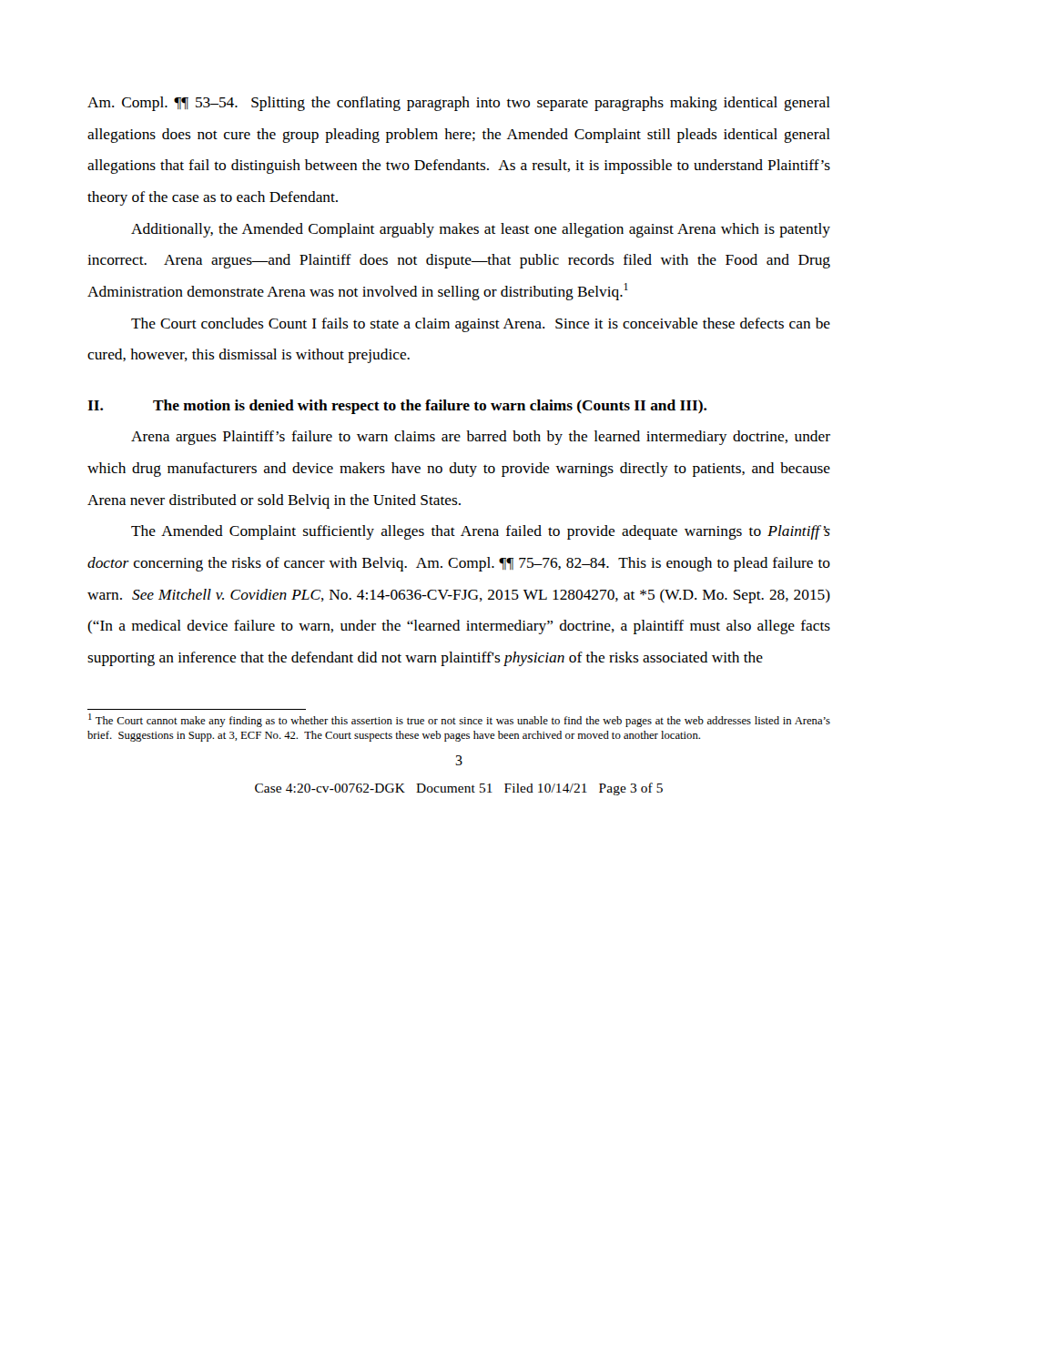Am. Compl. ¶¶ 53–54. Splitting the conflating paragraph into two separate paragraphs making identical general allegations does not cure the group pleading problem here; the Amended Complaint still pleads identical general allegations that fail to distinguish between the two Defendants. As a result, it is impossible to understand Plaintiff’s theory of the case as to each Defendant.
Additionally, the Amended Complaint arguably makes at least one allegation against Arena which is patently incorrect. Arena argues—and Plaintiff does not dispute—that public records filed with the Food and Drug Administration demonstrate Arena was not involved in selling or distributing Belviq.1
The Court concludes Count I fails to state a claim against Arena. Since it is conceivable these defects can be cured, however, this dismissal is without prejudice.
II. The motion is denied with respect to the failure to warn claims (Counts II and III).
Arena argues Plaintiff’s failure to warn claims are barred both by the learned intermediary doctrine, under which drug manufacturers and device makers have no duty to provide warnings directly to patients, and because Arena never distributed or sold Belviq in the United States.
The Amended Complaint sufficiently alleges that Arena failed to provide adequate warnings to Plaintiff’s doctor concerning the risks of cancer with Belviq. Am. Compl. ¶¶ 75–76, 82–84. This is enough to plead failure to warn. See Mitchell v. Covidien PLC, No. 4:14-0636-CV-FJG, 2015 WL 12804270, at *5 (W.D. Mo. Sept. 28, 2015) (“In a medical device failure to warn, under the “learned intermediary” doctrine, a plaintiff must also allege facts supporting an inference that the defendant did not warn plaintiff's physician of the risks associated with the
1 The Court cannot make any finding as to whether this assertion is true or not since it was unable to find the web pages at the web addresses listed in Arena’s brief. Suggestions in Supp. at 3, ECF No. 42. The Court suspects these web pages have been archived or moved to another location.
3
Case 4:20-cv-00762-DGK Document 51 Filed 10/14/21 Page 3 of 5